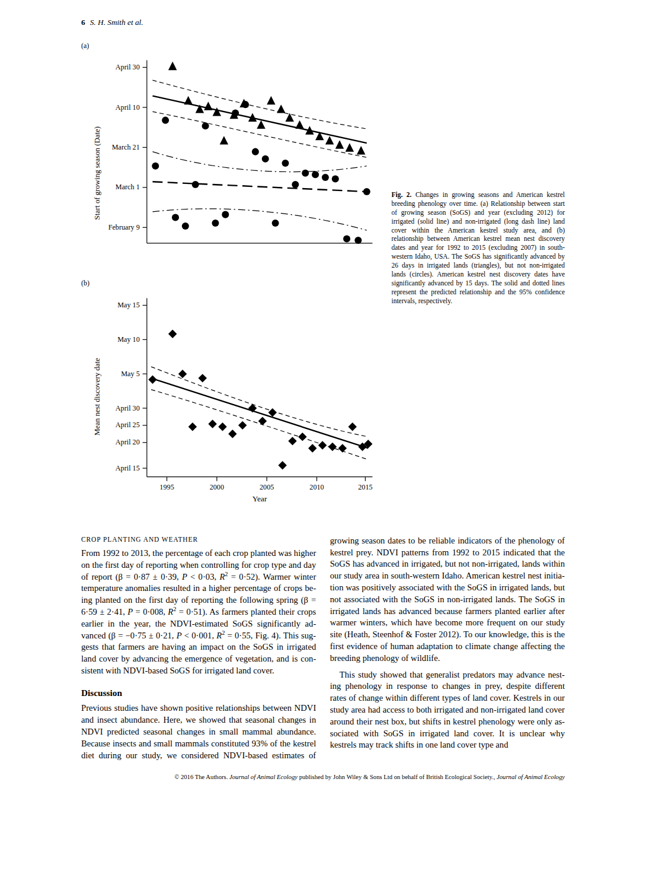6 S. H. Smith et al.
(a)
April 30 April 10 March 21 March 1 February 9 Start of growing season (Date)
(b)
May 15 May 10 May 5 April 30 April 25 April 20 April 15 Mean nest discovery date 1995 2000 2005 2010 2015 Year
Fig. 2. Changes in growing seasons and American kestrel breeding phenology over time. (a) Relationship between start of growing season (SoGS) and year (excluding 2012) for irrigated (solid line) and non-irrigated (long dash line) land cover within the American kestrel study area, and (b) relationship between American kestrel mean nest discovery dates and year for 1992 to 2015 (excluding 2007) in south-western Idaho, USA. The SoGS has significantly advanced by 26 days in irrigated lands (triangles), but not non-irrigated lands (circles). American kestrel nest discovery dates have significantly advanced by 15 days. The solid and dotted lines represent the predicted relationship and the 95% confidence intervals, respectively.
CROP PLANTING AND WEATHER
From 1992 to 2013, the percentage of each crop planted was higher on the first day of reporting when controlling for crop type and day of report (β = 0·87 ± 0·39, P < 0·03, R2 = 0·52). Warmer winter temperature anomalies resulted in a higher percentage of crops being planted on the first day of reporting the following spring (β = 6·59 ± 2·41, P = 0·008, R2 = 0·51). As farmers planted their crops earlier in the year, the NDVI-estimated SoGS significantly advanced (β = −0·75 ± 0·21, P < 0·001, R2 = 0·55, Fig. 4). This suggests that farmers are having an impact on the SoGS in irrigated land cover by advancing the emergence of vegetation, and is consistent with NDVI-based SoGS for irrigated land cover.
Discussion
Previous studies have shown positive relationships between NDVI and insect abundance. Here, we showed that seasonal changes in NDVI predicted seasonal changes in small mammal abundance. Because insects and small mammals constituted 93% of the kestrel diet during our study, we considered NDVI-based estimates of growing season dates to be reliable indicators of the phenology of kestrel prey. NDVI patterns from 1992 to 2015 indicated that the SoGS has advanced in irrigated, but not non-irrigated, lands within our study area in south-western Idaho. American kestrel nest initiation was positively associated with the SoGS in irrigated lands, but not associated with the SoGS in non-irrigated lands. The SoGS in irrigated lands has advanced because farmers planted earlier after warmer winters, which have become more frequent on our study site (Heath, Steenhof & Foster 2012). To our knowledge, this is the first evidence of human adaptation to climate change affecting the breeding phenology of wildlife.
This study showed that generalist predators may advance nesting phenology in response to changes in prey, despite different rates of change within different types of land cover. Kestrels in our study area had access to both irrigated and non-irrigated land cover around their nest box, but shifts in kestrel phenology were only associated with SoGS in irrigated land cover. It is unclear why kestrels may track shifts in one land cover type and
© 2016 The Authors. Journal of Animal Ecology published by John Wiley & Sons Ltd on behalf of British Ecological Society., Journal of Animal Ecology